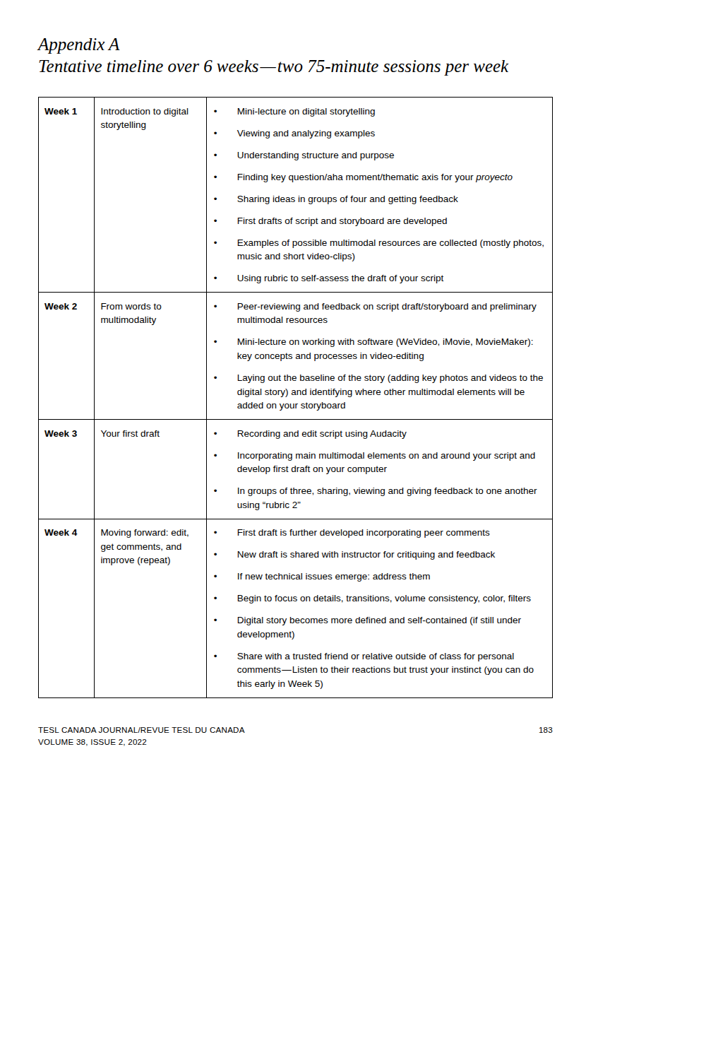Appendix A Tentative timeline over 6 weeks — two 75-minute sessions per week
| Week 1 | Introduction to digital storytelling | Mini-lecture on digital storytelling Viewing and analyzing examples Understanding structure and purpose Finding key question/aha moment/thematic axis for your proyecto Sharing ideas in groups of four and getting feedback First drafts of script and storyboard are developed Examples of possible multimodal resources are collected (mostly photos, music and short video-clips) Using rubric to self-assess the draft of your script |
| Week 2 | From words to multimodality | Peer-reviewing and feedback on script draft/storyboard and preliminary multimodal resources Mini-lecture on working with software (WeVideo, iMovie, MovieMaker): key concepts and processes in video-editing Laying out the baseline of the story (adding key photos and videos to the digital story) and identifying where other multimodal elements will be added on your storyboard |
| Week 3 | Your first draft | Recording and edit script using Audacity Incorporating main multimodal elements on and around your script and develop first draft on your computer In groups of three, sharing, viewing and giving feedback to one another using “rubric 2” |
| Week 4 | Moving forward: edit, get comments, and improve (repeat) | First draft is further developed incorporating peer comments New draft is shared with instructor for critiquing and feedback If new technical issues emerge: address them Begin to focus on details, transitions, volume consistency, color, filters Digital story becomes more defined and self-contained (if still under development) Share with a trusted friend or relative outside of class for personal comments — Listen to their reactions but trust your instinct (you can do this early in Week 5) |
TESL CANADA JOURNAL/REVUE TESL DU CANADA VOLUME 38, ISSUE 2, 2022 183